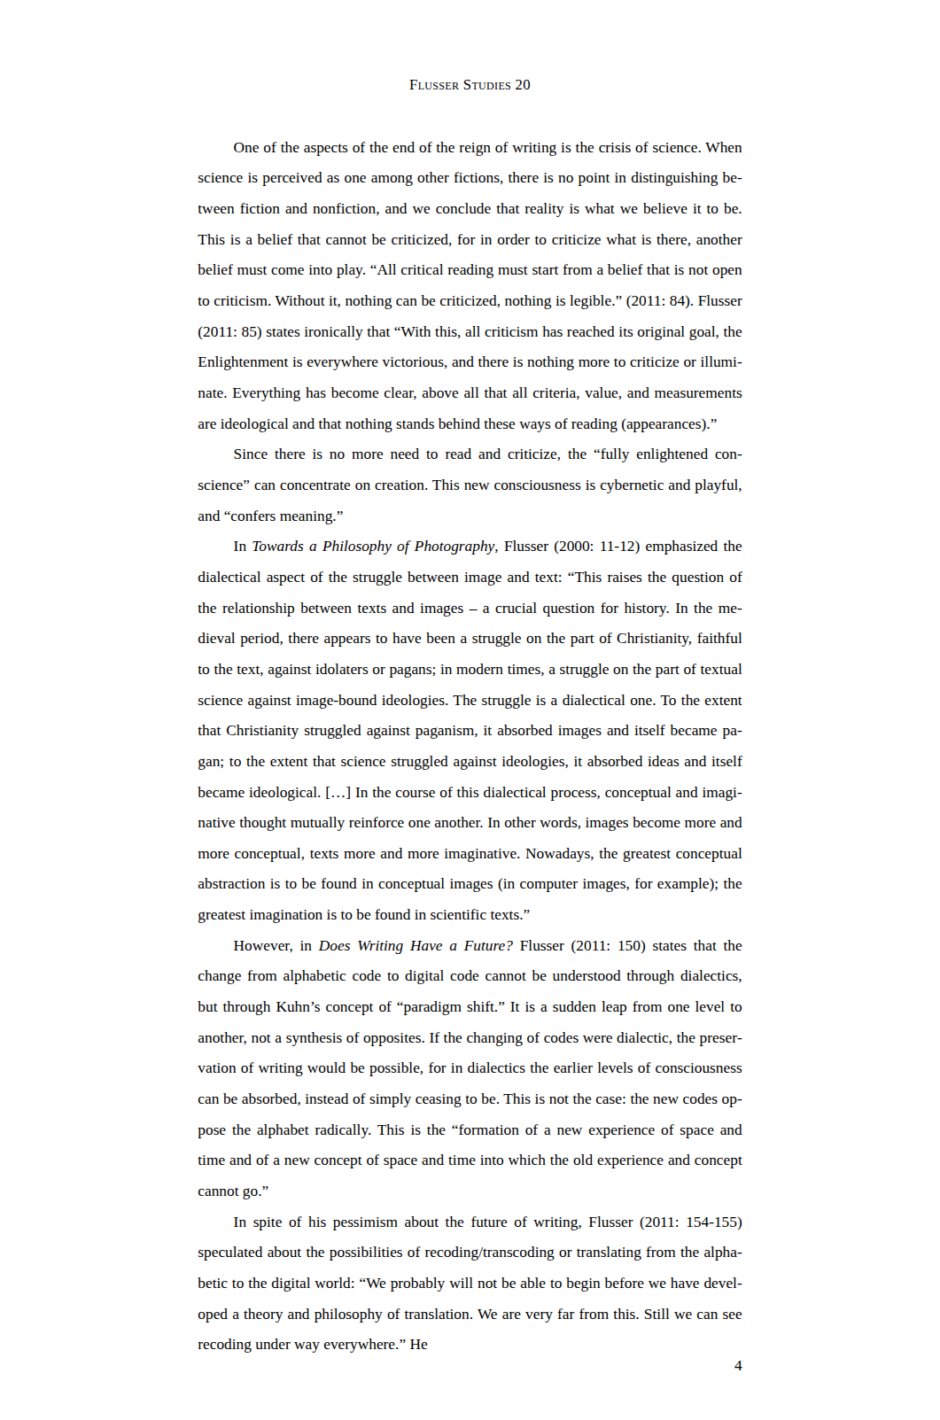Flusser Studies 20
One of the aspects of the end of the reign of writing is the crisis of science. When science is perceived as one among other fictions, there is no point in distinguishing between fiction and nonfiction, and we conclude that reality is what we believe it to be. This is a belief that cannot be criticized, for in order to criticize what is there, another belief must come into play. “All critical reading must start from a belief that is not open to criticism. Without it, nothing can be criticized, nothing is legible.” (2011: 84). Flusser (2011: 85) states ironically that “With this, all criticism has reached its original goal, the Enlightenment is everywhere victorious, and there is nothing more to criticize or illuminate. Everything has become clear, above all that all criteria, value, and measurements are ideological and that nothing stands behind these ways of reading (appearances).”
Since there is no more need to read and criticize, the “fully enlightened conscience” can concentrate on creation. This new consciousness is cybernetic and playful, and “confers meaning.”
In Towards a Philosophy of Photography, Flusser (2000: 11-12) emphasized the dialectical aspect of the struggle between image and text: “This raises the question of the relationship between texts and images – a crucial question for history. In the medieval period, there appears to have been a struggle on the part of Christianity, faithful to the text, against idolaters or pagans; in modern times, a struggle on the part of textual science against image-bound ideologies. The struggle is a dialectical one. To the extent that Christianity struggled against paganism, it absorbed images and itself became pagan; to the extent that science struggled against ideologies, it absorbed ideas and itself became ideological. […] In the course of this dialectical process, conceptual and imaginative thought mutually reinforce one another. In other words, images become more and more conceptual, texts more and more imaginative. Nowadays, the greatest conceptual abstraction is to be found in conceptual images (in computer images, for example); the greatest imagination is to be found in scientific texts.”
However, in Does Writing Have a Future? Flusser (2011: 150) states that the change from alphabetic code to digital code cannot be understood through dialectics, but through Kuhn’s concept of “paradigm shift.” It is a sudden leap from one level to another, not a synthesis of opposites. If the changing of codes were dialectic, the preservation of writing would be possible, for in dialectics the earlier levels of consciousness can be absorbed, instead of simply ceasing to be. This is not the case: the new codes oppose the alphabet radically. This is the “formation of a new experience of space and time and of a new concept of space and time into which the old experience and concept cannot go.”
In spite of his pessimism about the future of writing, Flusser (2011: 154-155) speculated about the possibilities of recoding/transcoding or translating from the alphabetic to the digital world: “We probably will not be able to begin before we have developed a theory and philosophy of translation. We are very far from this. Still we can see recoding under way everywhere.” He
4